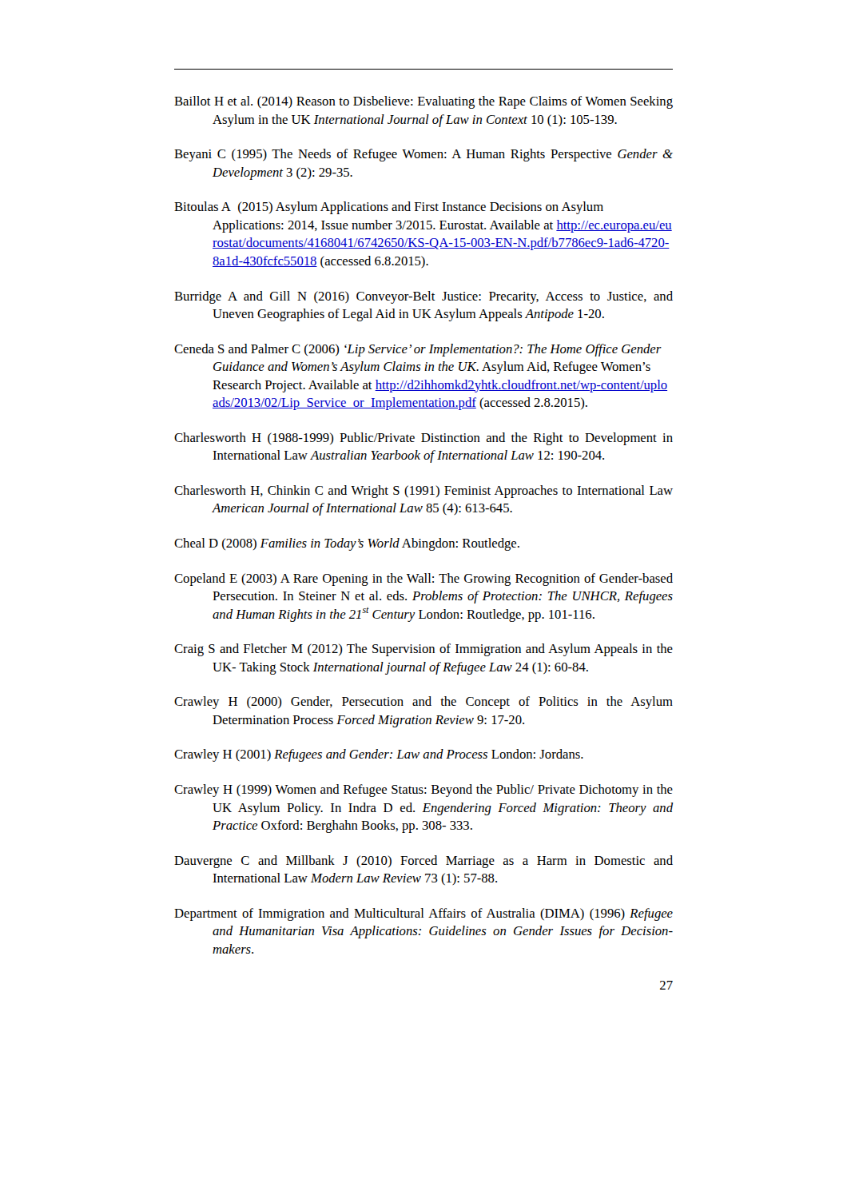Baillot H et al. (2014) Reason to Disbelieve: Evaluating the Rape Claims of Women Seeking Asylum in the UK International Journal of Law in Context 10 (1): 105-139.
Beyani C (1995) The Needs of Refugee Women: A Human Rights Perspective Gender & Development 3 (2): 29-35.
Bitoulas A (2015) Asylum Applications and First Instance Decisions on Asylum Applications: 2014, Issue number 3/2015. Eurostat. Available at http://ec.europa.eu/eurostat/documents/4168041/6742650/KS-QA-15-003-EN-N.pdf/b7786ec9-1ad6-4720-8a1d-430fcfc55018 (accessed 6.8.2015).
Burridge A and Gill N (2016) Conveyor-Belt Justice: Precarity, Access to Justice, and Uneven Geographies of Legal Aid in UK Asylum Appeals Antipode 1-20.
Ceneda S and Palmer C (2006) ‘Lip Service’ or Implementation?: The Home Office Gender Guidance and Women’s Asylum Claims in the UK. Asylum Aid, Refugee Women’s Research Project. Available at http://d2ihhomkd2yhtk.cloudfront.net/wp-content/uploads/2013/02/Lip_Service_or_Implementation.pdf (accessed 2.8.2015).
Charlesworth H (1988-1999) Public/Private Distinction and the Right to Development in International Law Australian Yearbook of International Law 12: 190-204.
Charlesworth H, Chinkin C and Wright S (1991) Feminist Approaches to International Law American Journal of International Law 85 (4): 613-645.
Cheal D (2008) Families in Today’s World Abingdon: Routledge.
Copeland E (2003) A Rare Opening in the Wall: The Growing Recognition of Gender-based Persecution. In Steiner N et al. eds. Problems of Protection: The UNHCR, Refugees and Human Rights in the 21st Century London: Routledge, pp. 101-116.
Craig S and Fletcher M (2012) The Supervision of Immigration and Asylum Appeals in the UK- Taking Stock International journal of Refugee Law 24 (1): 60-84.
Crawley H (2000) Gender, Persecution and the Concept of Politics in the Asylum Determination Process Forced Migration Review 9: 17-20.
Crawley H (2001) Refugees and Gender: Law and Process London: Jordans.
Crawley H (1999) Women and Refugee Status: Beyond the Public/ Private Dichotomy in the UK Asylum Policy. In Indra D ed. Engendering Forced Migration: Theory and Practice Oxford: Berghahn Books, pp. 308- 333.
Dauvergne C and Millbank J (2010) Forced Marriage as a Harm in Domestic and International Law Modern Law Review 73 (1): 57-88.
Department of Immigration and Multicultural Affairs of Australia (DIMA) (1996) Refugee and Humanitarian Visa Applications: Guidelines on Gender Issues for Decision-makers.
27